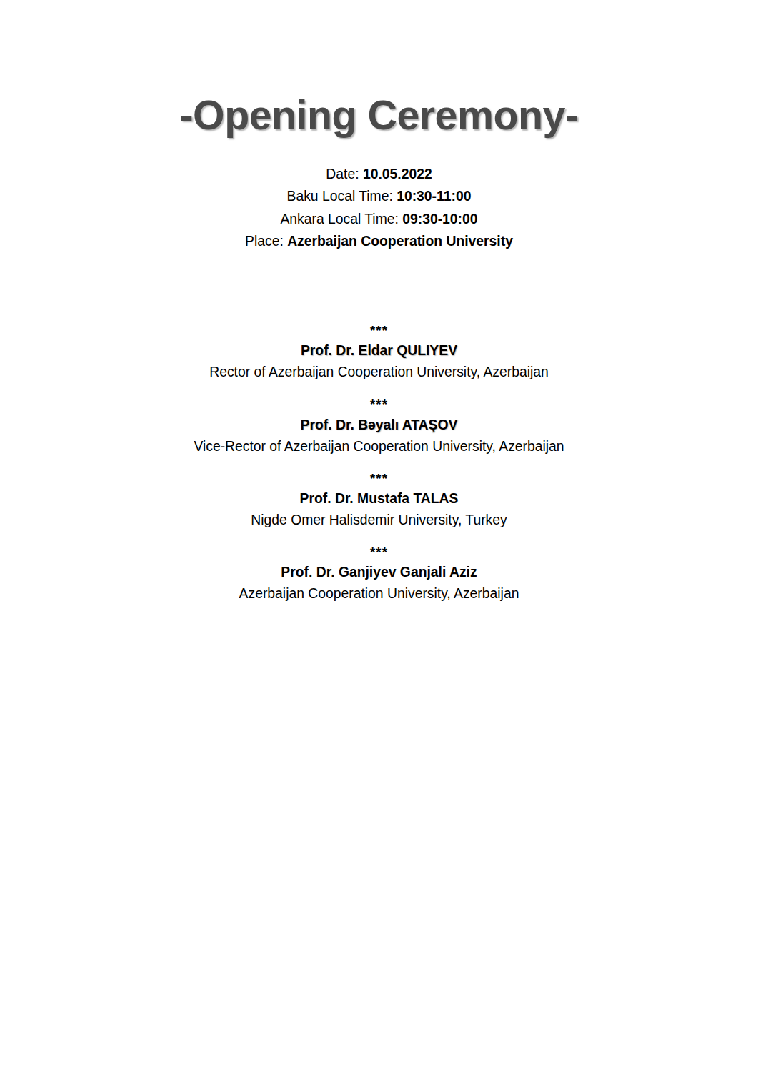-Opening Ceremony-
Date: 10.05.2022
Baku Local Time: 10:30-11:00
Ankara Local Time: 09:30-10:00
Place: Azerbaijan Cooperation University
***
Prof. Dr. Eldar QULIYEV
Rector of Azerbaijan Cooperation University, Azerbaijan
***
Prof. Dr. Bəyalı ATAŞOV
Vice-Rector of Azerbaijan Cooperation University, Azerbaijan
***
Prof. Dr. Mustafa TALAS
Nigde Omer Halisdemir University, Turkey
***
Prof. Dr. Ganjiyev Ganjali Aziz
Azerbaijan Cooperation University, Azerbaijan